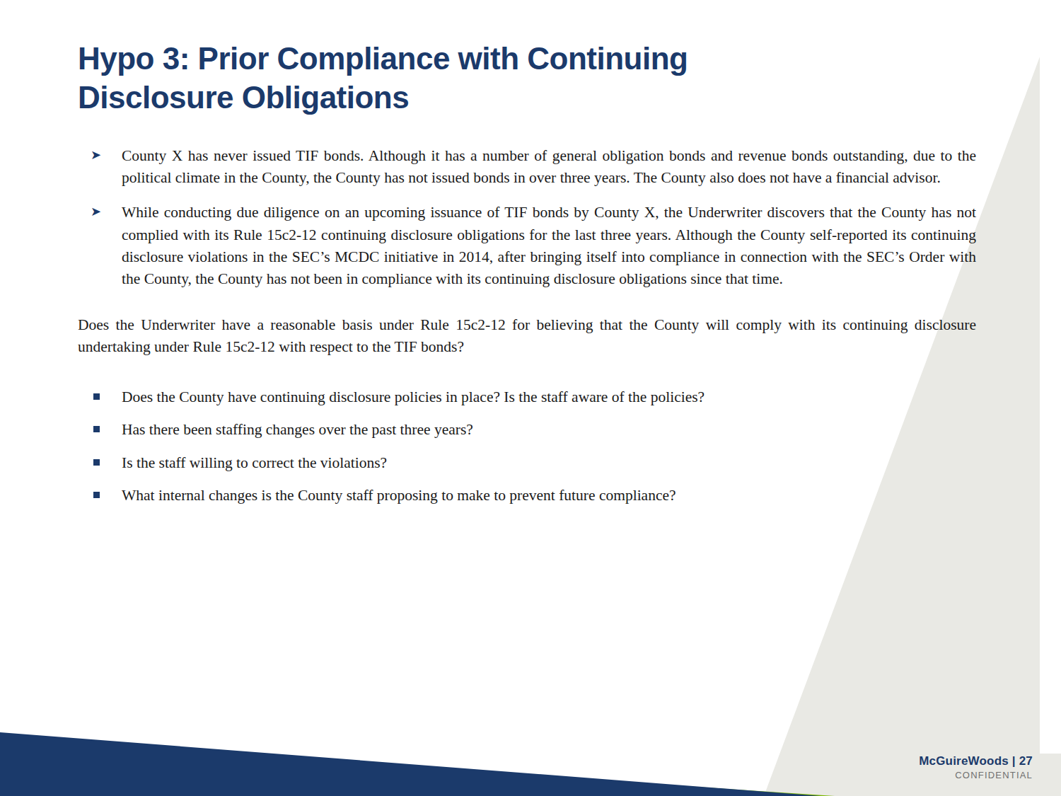Hypo 3: Prior Compliance with Continuing
Disclosure Obligations
County X has never issued TIF bonds. Although it has a number of general obligation bonds and revenue bonds outstanding, due to the political climate in the County, the County has not issued bonds in over three years. The County also does not have a financial advisor.
While conducting due diligence on an upcoming issuance of TIF bonds by County X, the Underwriter discovers that the County has not complied with its Rule 15c2-12 continuing disclosure obligations for the last three years. Although the County self-reported its continuing disclosure violations in the SEC’s MCDC initiative in 2014, after bringing itself into compliance in connection with the SEC’s Order with the County, the County has not been in compliance with its continuing disclosure obligations since that time.
Does the Underwriter have a reasonable basis under Rule 15c2-12 for believing that the County will comply with its continuing disclosure undertaking under Rule 15c2-12 with respect to the TIF bonds?
Does the County have continuing disclosure policies in place? Is the staff aware of the policies?
Has there been staffing changes over the past three years?
Is the staff willing to correct the violations?
What internal changes is the County staff proposing to make to prevent future compliance?
McGuireWoods | 27
CONFIDENTIAL